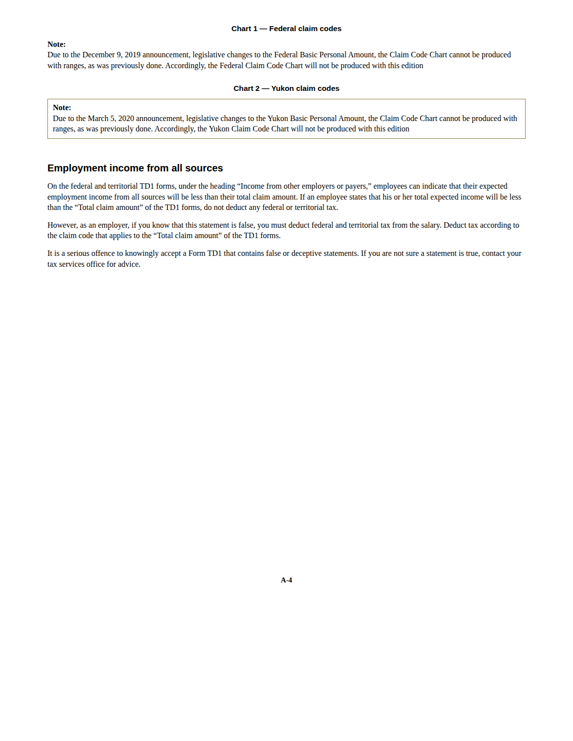Chart 1 — Federal claim codes
Note:
Due to the December 9, 2019 announcement, legislative changes to the Federal Basic Personal Amount, the Claim Code Chart cannot be produced with ranges, as was previously done. Accordingly, the Federal Claim Code Chart will not be produced with this edition
Chart 2 — Yukon claim codes
Note:
Due to the March 5, 2020 announcement, legislative changes to the Yukon Basic Personal Amount, the Claim Code Chart cannot be produced with ranges, as was previously done. Accordingly, the Yukon Claim Code Chart will not be produced with this edition
Employment income from all sources
On the federal and territorial TD1 forms, under the heading “Income from other employers or payers,” employees can indicate that their expected employment income from all sources will be less than their total claim amount. If an employee states that his or her total expected income will be less than the “Total claim amount” of the TD1 forms, do not deduct any federal or territorial tax.
However, as an employer, if you know that this statement is false, you must deduct federal and territorial tax from the salary. Deduct tax according to the claim code that applies to the “Total claim amount” of the TD1 forms.
It is a serious offence to knowingly accept a Form TD1 that contains false or deceptive statements. If you are not sure a statement is true, contact your tax services office for advice.
A-4